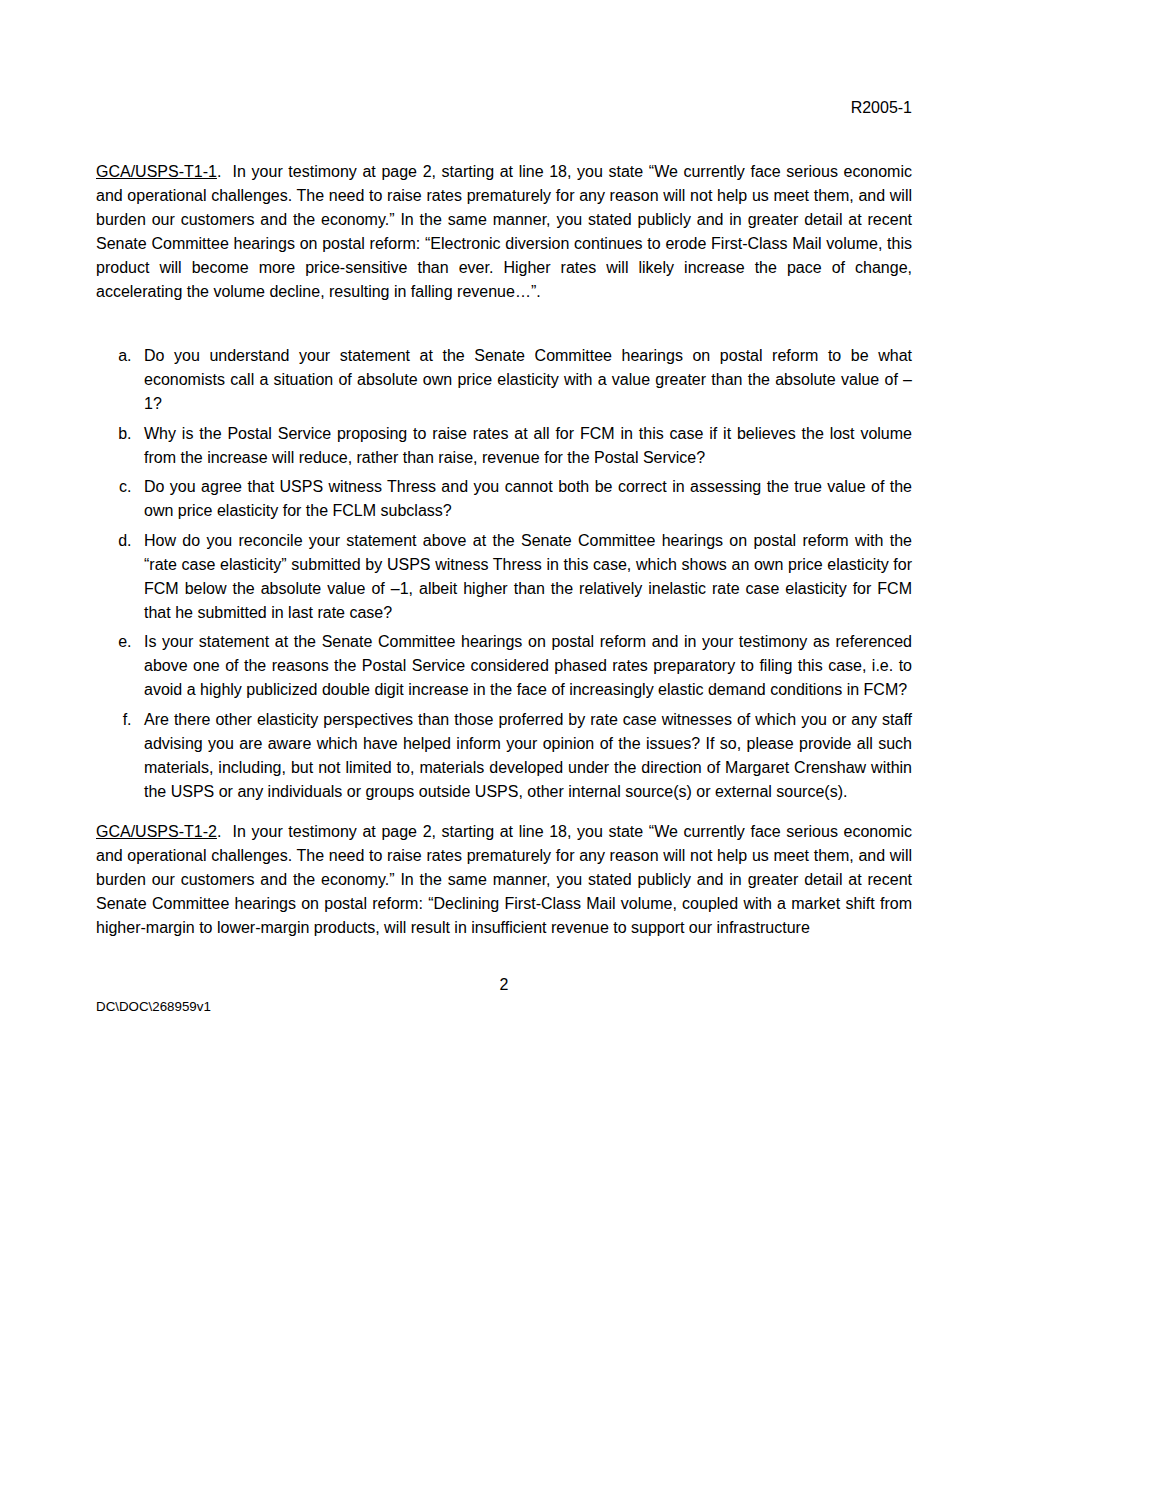R2005-1
GCA/USPS-T1-1. In your testimony at page 2, starting at line 18, you state “We currently face serious economic and operational challenges. The need to raise rates prematurely for any reason will not help us meet them, and will burden our customers and the economy.” In the same manner, you stated publicly and in greater detail at recent Senate Committee hearings on postal reform: “Electronic diversion continues to erode First-Class Mail volume, this product will become more price-sensitive than ever. Higher rates will likely increase the pace of change, accelerating the volume decline, resulting in falling revenue…”.
Do you understand your statement at the Senate Committee hearings on postal reform to be what economists call a situation of absolute own price elasticity with a value greater than the absolute value of –1?
Why is the Postal Service proposing to raise rates at all for FCM in this case if it believes the lost volume from the increase will reduce, rather than raise, revenue for the Postal Service?
Do you agree that USPS witness Thress and you cannot both be correct in assessing the true value of the own price elasticity for the FCLM subclass?
How do you reconcile your statement above at the Senate Committee hearings on postal reform with the “rate case elasticity” submitted by USPS witness Thress in this case, which shows an own price elasticity for FCM below the absolute value of –1, albeit higher than the relatively inelastic rate case elasticity for FCM that he submitted in last rate case?
Is your statement at the Senate Committee hearings on postal reform and in your testimony as referenced above one of the reasons the Postal Service considered phased rates preparatory to filing this case, i.e. to avoid a highly publicized double digit increase in the face of increasingly elastic demand conditions in FCM?
Are there other elasticity perspectives than those proferred by rate case witnesses of which you or any staff advising you are aware which have helped inform your opinion of the issues? If so, please provide all such materials, including, but not limited to, materials developed under the direction of Margaret Crenshaw within the USPS or any individuals or groups outside USPS, other internal source(s) or external source(s).
GCA/USPS-T1-2. In your testimony at page 2, starting at line 18, you state “We currently face serious economic and operational challenges. The need to raise rates prematurely for any reason will not help us meet them, and will burden our customers and the economy.” In the same manner, you stated publicly and in greater detail at recent Senate Committee hearings on postal reform: “Declining First-Class Mail volume, coupled with a market shift from higher-margin to lower-margin products, will result in insufficient revenue to support our infrastructure
2
DC\DOC\268959v1